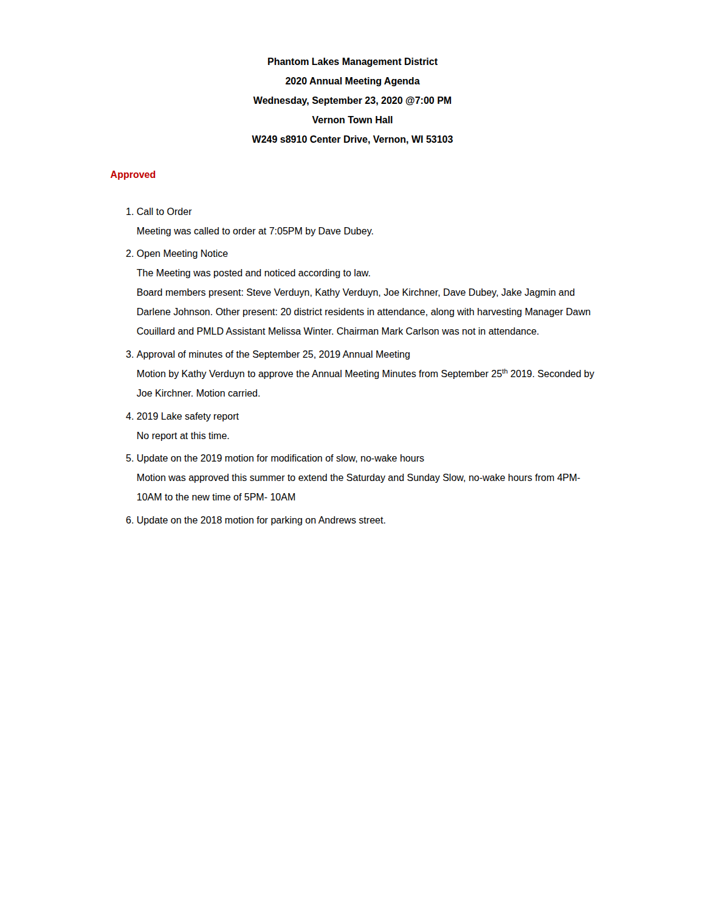Phantom Lakes Management District
2020 Annual Meeting Agenda
Wednesday, September 23, 2020 @7:00 PM
Vernon Town Hall
W249 s8910 Center Drive, Vernon, WI 53103
Approved
Call to Order
Meeting was called to order at 7:05PM by Dave Dubey.
Open Meeting Notice
The Meeting was posted and noticed according to law.
Board members present: Steve Verduyn, Kathy Verduyn, Joe Kirchner, Dave Dubey, Jake Jagmin and Darlene Johnson. Other present: 20 district residents in attendance, along with harvesting Manager Dawn Couillard and PMLD Assistant Melissa Winter. Chairman Mark Carlson was not in attendance.
Approval of minutes of the September 25, 2019 Annual Meeting
Motion by Kathy Verduyn to approve the Annual Meeting Minutes from September 25th 2019. Seconded by Joe Kirchner. Motion carried.
2019 Lake safety report
No report at this time.
Update on the 2019 motion for modification of slow, no-wake hours
Motion was approved this summer to extend the Saturday and Sunday Slow, no-wake hours from 4PM-10AM to the new time of 5PM- 10AM
Update on the 2018 motion for parking on Andrews street.